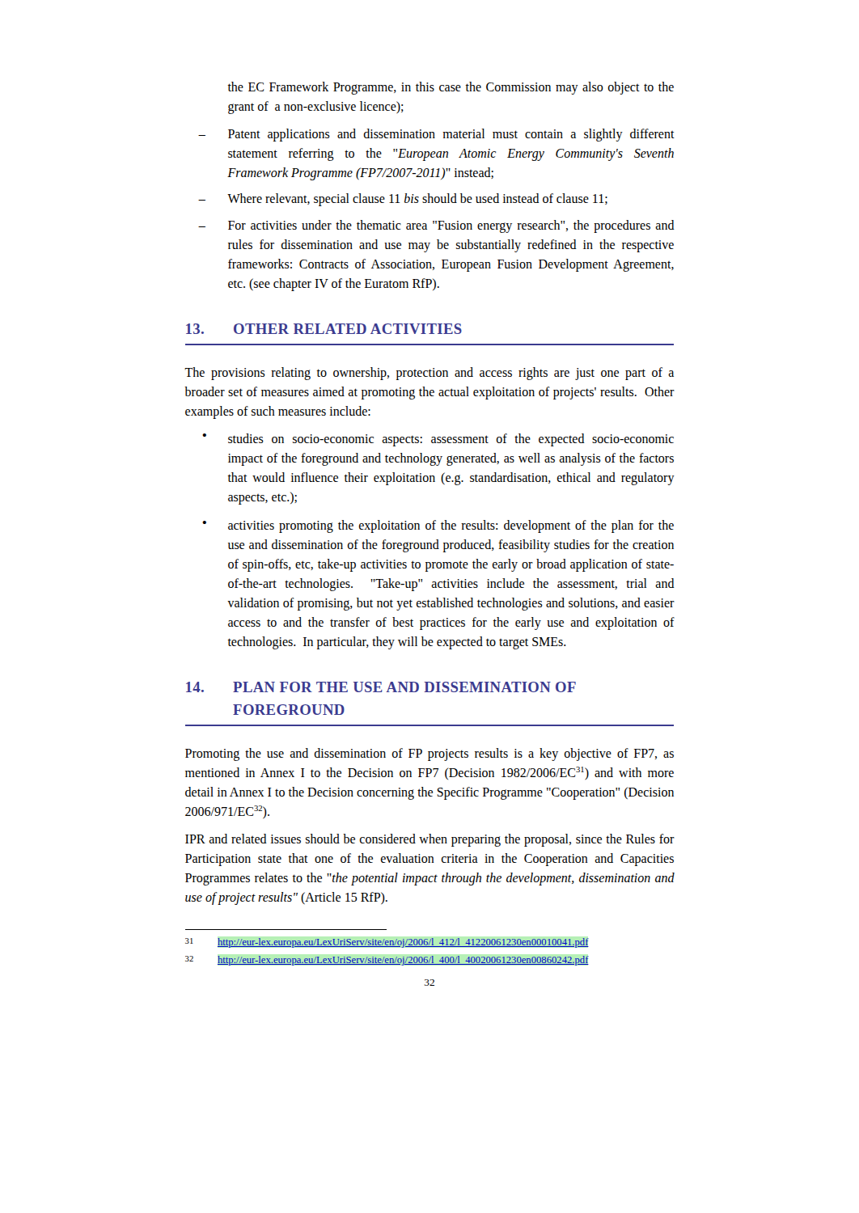the EC Framework Programme, in this case the Commission may also object to the grant of a non-exclusive licence);
–Patent applications and dissemination material must contain a slightly different statement referring to the "European Atomic Energy Community's Seventh Framework Programme (FP7/2007-2011)" instead;
–Where relevant, special clause 11 bis should be used instead of clause 11;
–For activities under the thematic area "Fusion energy research", the procedures and rules for dissemination and use may be substantially redefined in the respective frameworks: Contracts of Association, European Fusion Development Agreement, etc. (see chapter IV of the Euratom RfP).
13. OTHER RELATED ACTIVITIES
The provisions relating to ownership, protection and access rights are just one part of a broader set of measures aimed at promoting the actual exploitation of projects' results. Other examples of such measures include:
•studies on socio-economic aspects: assessment of the expected socio-economic impact of the foreground and technology generated, as well as analysis of the factors that would influence their exploitation (e.g. standardisation, ethical and regulatory aspects, etc.);
•activities promoting the exploitation of the results: development of the plan for the use and dissemination of the foreground produced, feasibility studies for the creation of spin-offs, etc, take-up activities to promote the early or broad application of state-of-the-art technologies. "Take-up" activities include the assessment, trial and validation of promising, but not yet established technologies and solutions, and easier access to and the transfer of best practices for the early use and exploitation of technologies. In particular, they will be expected to target SMEs.
14. PLAN FOR THE USE AND DISSEMINATION OF FOREGROUND
Promoting the use and dissemination of FP projects results is a key objective of FP7, as mentioned in Annex I to the Decision on FP7 (Decision 1982/2006/EC31) and with more detail in Annex I to the Decision concerning the Specific Programme "Cooperation" (Decision 2006/971/EC32).
IPR and related issues should be considered when preparing the proposal, since the Rules for Participation state that one of the evaluation criteria in the Cooperation and Capacities Programmes relates to the "the potential impact through the development, dissemination and use of project results" (Article 15 RfP).
31
http://eur-lex.europa.eu/LexUriServ/site/en/oj/2006/l_412/l_41220061230en00010041.pdf
32
http://eur-lex.europa.eu/LexUriServ/site/en/oj/2006/l_400/l_40020061230en00860242.pdf
32